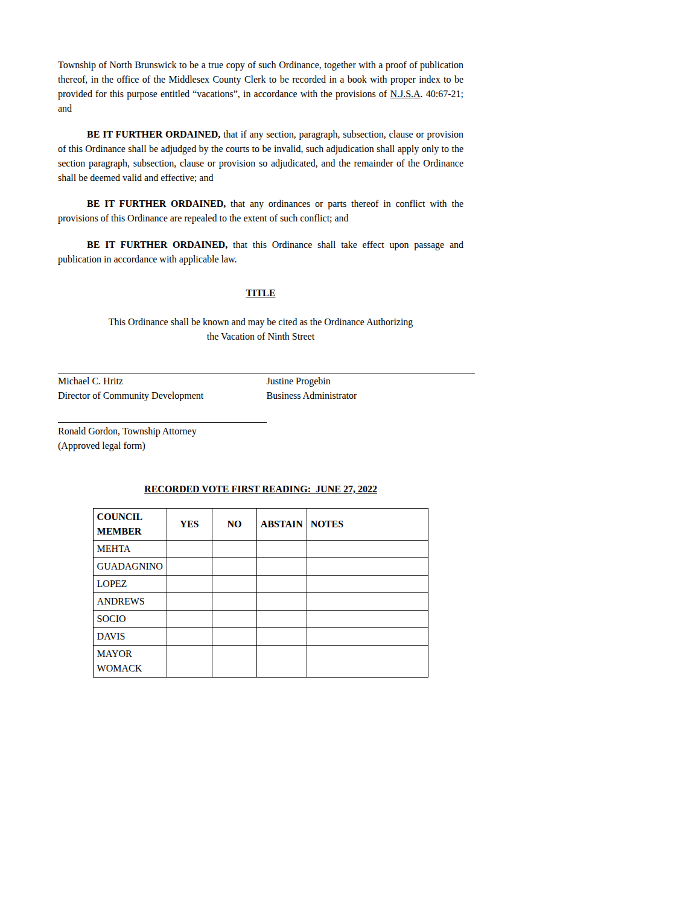Township of North Brunswick to be a true copy of such Ordinance, together with a proof of publication thereof, in the office of the Middlesex County Clerk to be recorded in a book with proper index to be provided for this purpose entitled “vacations”, in accordance with the provisions of N.J.S.A. 40:67-21; and
BE IT FURTHER ORDAINED, that if any section, paragraph, subsection, clause or provision of this Ordinance shall be adjudged by the courts to be invalid, such adjudication shall apply only to the section paragraph, subsection, clause or provision so adjudicated, and the remainder of the Ordinance shall be deemed valid and effective; and
BE IT FURTHER ORDAINED, that any ordinances or parts thereof in conflict with the provisions of this Ordinance are repealed to the extent of such conflict; and
BE IT FURTHER ORDAINED, that this Ordinance shall take effect upon passage and publication in accordance with applicable law.
TITLE
This Ordinance shall be known and may be cited as the Ordinance Authorizing
the Vacation of Ninth Street
| Michael C. Hritz Director of Community Development | Justine Progebin Business Administrator |
Ronald Gordon, Township Attorney
(Approved legal form)
RECORDED VOTE FIRST READING: JUNE 27, 2022
| COUNCIL MEMBER | YES | NO | ABSTAIN | NOTES |
| --- | --- | --- | --- | --- |
| MEHTA | | | | |
| GUADAGNINO | | | | |
| LOPEZ | | | | |
| ANDREWS | | | | |
| SOCIO | | | | |
| DAVIS | | | | |
| MAYOR WOMACK | | | | |